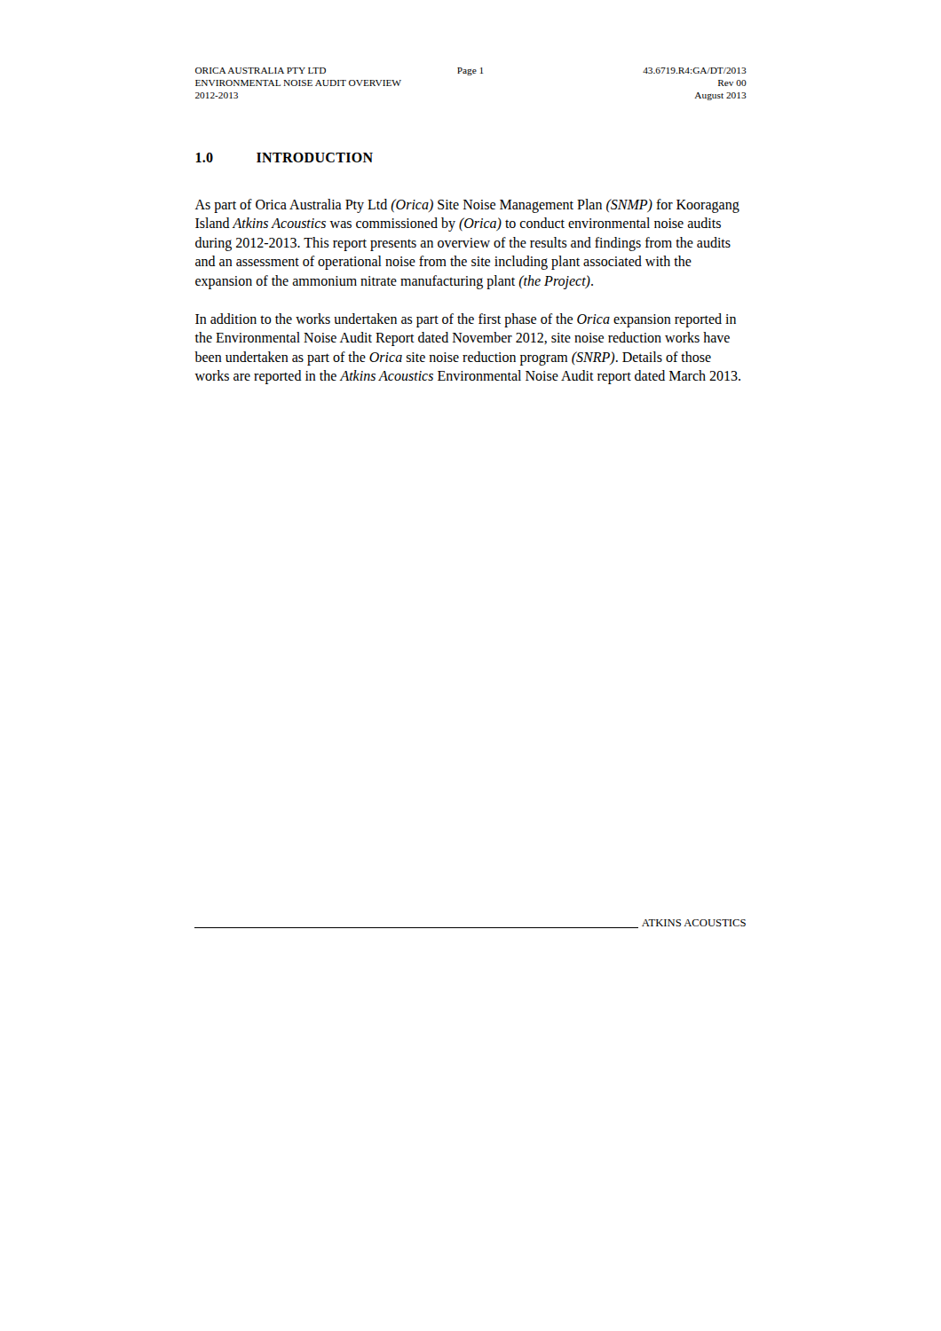| ORICA AUSTRALIA PTY LTD | Page 1 | 43.6719.R4:GA/DT/2013 |
| ENVIRONMENTAL NOISE AUDIT OVERVIEW | | Rev 00 |
| 2012-2013 | | August 2013 |
1.0 INTRODUCTION
As part of Orica Australia Pty Ltd (Orica) Site Noise Management Plan (SNMP) for Kooragang Island Atkins Acoustics was commissioned by (Orica) to conduct environmental noise audits during 2012-2013. This report presents an overview of the results and findings from the audits and an assessment of operational noise from the site including plant associated with the expansion of the ammonium nitrate manufacturing plant (the Project).
In addition to the works undertaken as part of the first phase of the Orica expansion reported in the Environmental Noise Audit Report dated November 2012, site noise reduction works have been undertaken as part of the Orica site noise reduction program (SNRP). Details of those works are reported in the Atkins Acoustics Environmental Noise Audit report dated March 2013.
ATKINS ACOUSTICS